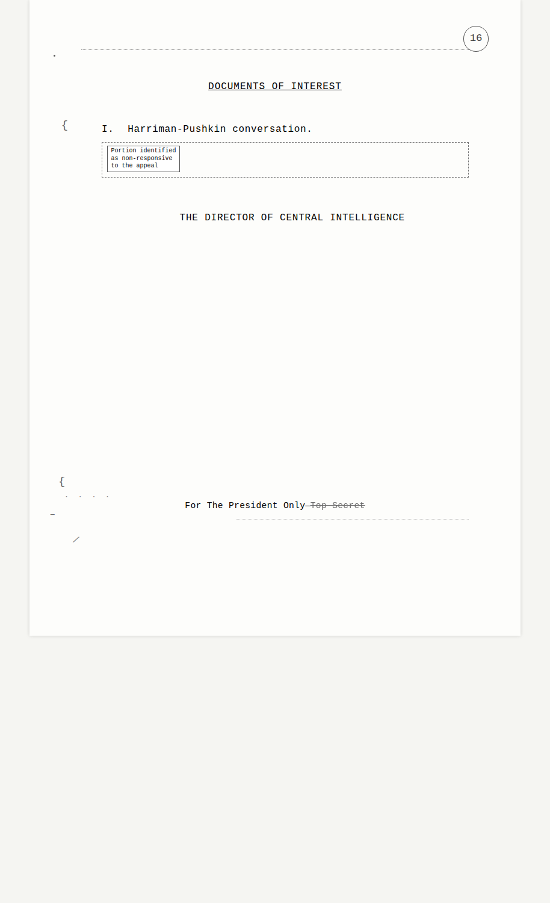16
{
DOCUMENTS OF INTEREST
I. Harriman-Pushkin conversation.
Portion identified as non-responsive to the appeal
THE DIRECTOR OF CENTRAL INTELLIGENCE
{
. . . .
–
/
For The President Only—Top Secret